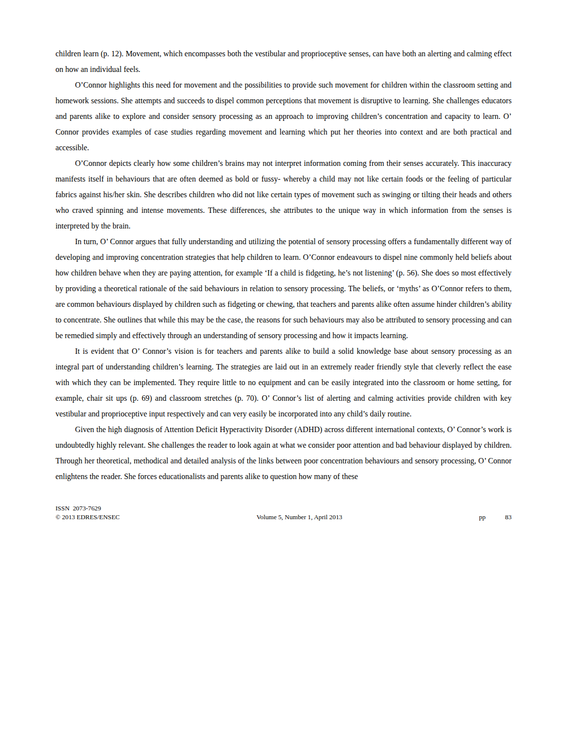children learn (p. 12). Movement, which encompasses both the vestibular and proprioceptive senses, can have both an alerting and calming effect on how an individual feels.
O’Connor highlights this need for movement and the possibilities to provide such movement for children within the classroom setting and homework sessions. She attempts and succeeds to dispel common perceptions that movement is disruptive to learning. She challenges educators and parents alike to explore and consider sensory processing as an approach to improving children’s concentration and capacity to learn. O’ Connor provides examples of case studies regarding movement and learning which put her theories into context and are both practical and accessible.
O’Connor depicts clearly how some children’s brains may not interpret information coming from their senses accurately. This inaccuracy manifests itself in behaviours that are often deemed as bold or fussy- whereby a child may not like certain foods or the feeling of particular fabrics against his/her skin. She describes children who did not like certain types of movement such as swinging or tilting their heads and others who craved spinning and intense movements. These differences, she attributes to the unique way in which information from the senses is interpreted by the brain.
In turn, O’ Connor argues that fully understanding and utilizing the potential of sensory processing offers a fundamentally different way of developing and improving concentration strategies that help children to learn. O’Connor endeavours to dispel nine commonly held beliefs about how children behave when they are paying attention, for example ‘If a child is fidgeting, he’s not listening’ (p. 56). She does so most effectively by providing a theoretical rationale of the said behaviours in relation to sensory processing. The beliefs, or ‘myths’ as O’Connor refers to them, are common behaviours displayed by children such as fidgeting or chewing, that teachers and parents alike often assume hinder children’s ability to concentrate. She outlines that while this may be the case, the reasons for such behaviours may also be attributed to sensory processing and can be remedied simply and effectively through an understanding of sensory processing and how it impacts learning.
It is evident that O’ Connor’s vision is for teachers and parents alike to build a solid knowledge base about sensory processing as an integral part of understanding children’s learning. The strategies are laid out in an extremely reader friendly style that cleverly reflect the ease with which they can be implemented. They require little to no equipment and can be easily integrated into the classroom or home setting, for example, chair sit ups (p. 69) and classroom stretches (p. 70). O’ Connor’s list of alerting and calming activities provide children with key vestibular and proprioceptive input respectively and can very easily be incorporated into any child’s daily routine.
Given the high diagnosis of Attention Deficit Hyperactivity Disorder (ADHD) across different international contexts, O’ Connor’s work is undoubtedly highly relevant. She challenges the reader to look again at what we consider poor attention and bad behaviour displayed by children. Through her theoretical, methodical and detailed analysis of the links between poor concentration behaviours and sensory processing, O’ Connor enlightens the reader. She forces educationalists and parents alike to question how many of these
ISSN 2073-7629
© 2013 EDRES/ENSEC
Volume 5, Number 1, April 2013
pp83